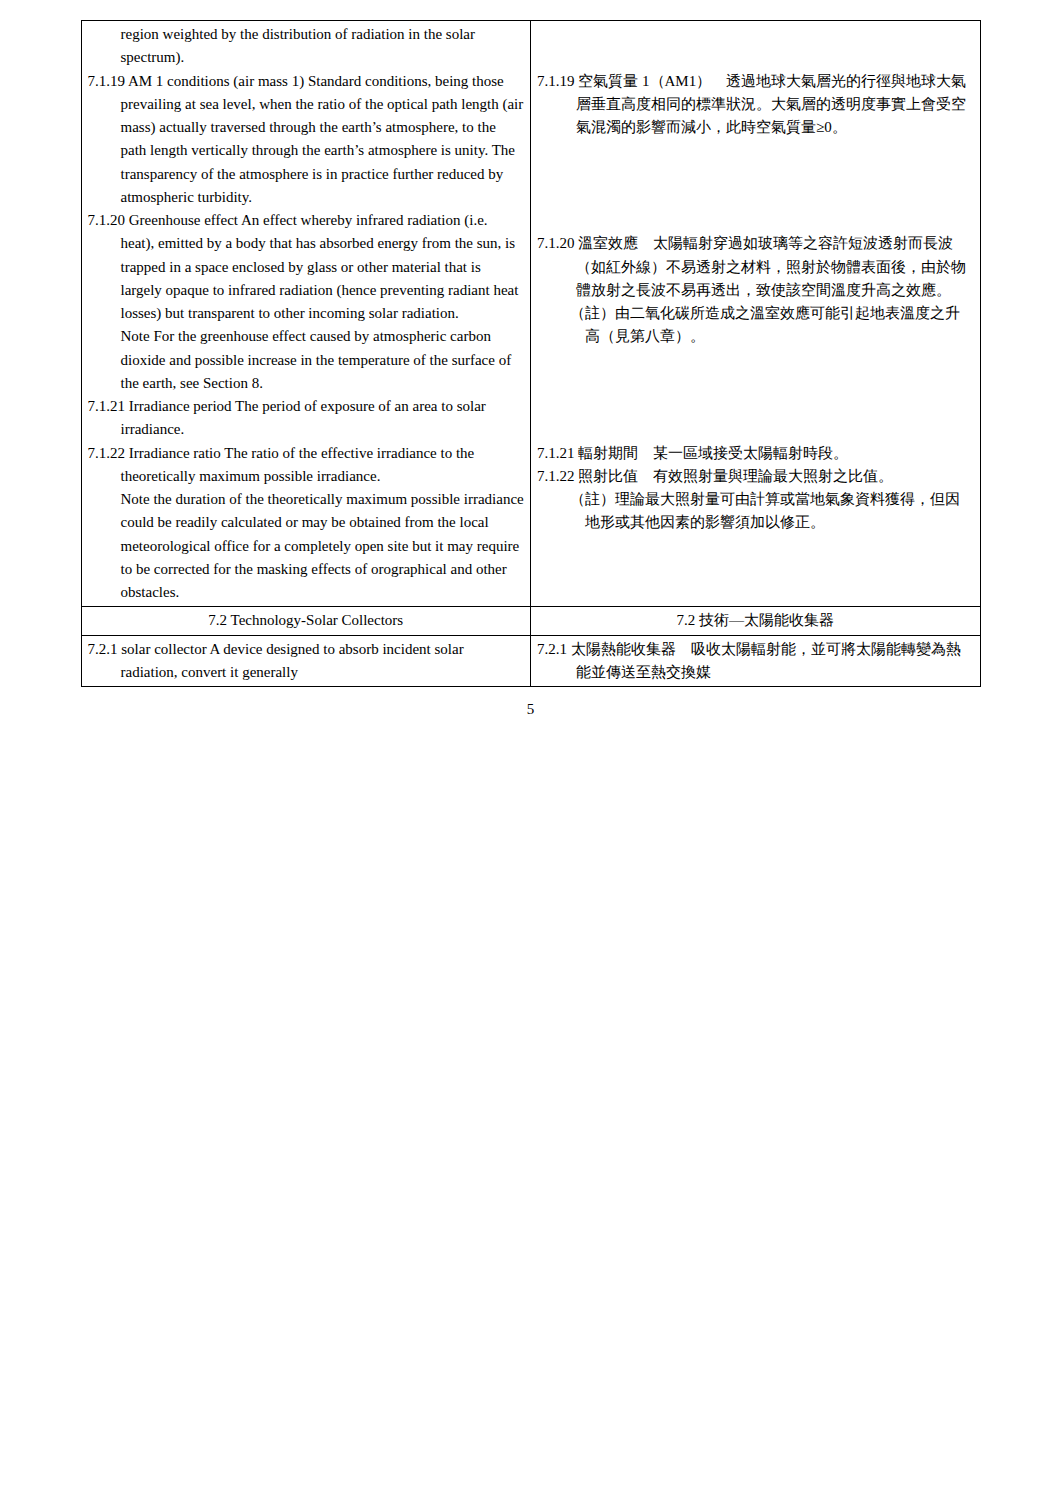| region weighted by the distribution of radiation in the solar spectrum). 7.1.19 AM 1 conditions (air mass 1) Standard conditions, being those prevailing at sea level, when the ratio of the optical path length (air mass) actually traversed through the earth’s atmosphere, to the path length vertically through the earth’s atmosphere is unity. The transparency of the atmosphere is in practice further reduced by atmospheric turbidity. 7.1.20 Greenhouse effect An effect whereby infrared radiation (i.e. heat), emitted by a body that has absorbed energy from the sun, is trapped in a space enclosed by glass or other material that is largely opaque to infrared radiation (hence preventing radiant heat losses) but transparent to other incoming solar radiation. Note For the greenhouse effect caused by atmospheric carbon dioxide and possible increase in the temperature of the surface of the earth, see Section 8. 7.1.21 Irradiance period The period of exposure of an area to solar irradiance. 7.1.22 Irradiance ratio The ratio of the effective irradiance to the theoretically maximum possible irradiance. Note the duration of the theoretically maximum possible irradiance could be readily calculated or may be obtained from the local meteorological office for a completely open site but it may require to be corrected for the masking effects of orographical and other obstacles. | 7.1.19 空氣質量 1（AM1） 透過地球大氣層光的行徑與地球大氣層垂直高度相同的標準狀況。大氣層的透明度事實上會受空氣混濁的影響而減小，此時空氣質量≥0。 7.1.20 溫室效應 太陽輻射穿過如玻璃等之容許短波透射而長波（如紅外線）不易透射之材料，照射於物體表面後，由於物體放射之長波不易再透出，致使該空間溫度升高之效應。 （註）由二氧化碳所造成之溫室效應可能引起地表溫度之升高（見第八章）。 7.1.21 輻射期間 某一區域接受太陽輻射時段。 7.1.22 照射比值 有效照射量與理論最大照射之比值。 （註）理論最大照射量可由計算或當地氣象資料獲得，但因地形或其他因素的影響須加以修正。 |
| 7.2 Technology-Solar Collectors | 7.2 技術—太陽能收集器 |
| 7.2.1 solar collector A device designed to absorb incident solar radiation, convert it generally | 7.2.1 太陽熱能收集器 吸收太陽輻射能，並可將太陽能轉變為熱能並傳送至熱交換媒 |
5